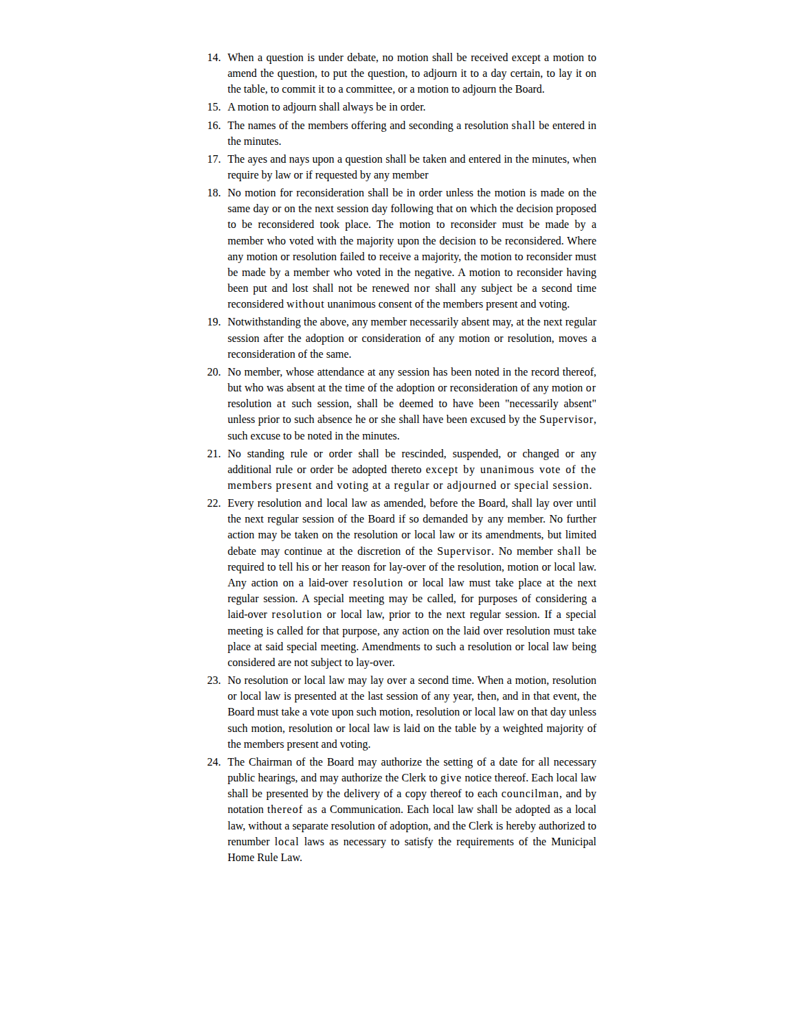When a question is under debate, no motion shall be received except a motion to amend the question, to put the question, to adjourn it to a day certain, to lay it on the table, to commit it to a committee, or a motion to adjourn the Board.
A motion to adjourn shall always be in order.
The names of the members offering and seconding a resolution shall be entered in the minutes.
The ayes and nays upon a question shall be taken and entered in the minutes, when require by law or if requested by any member
No motion for reconsideration shall be in order unless the motion is made on the same day or on the next session day following that on which the decision proposed to be reconsidered took place. The motion to reconsider must be made by a member who voted with the majority upon the decision to be reconsidered. Where any motion or resolution failed to receive a majority, the motion to reconsider must be made by a member who voted in the negative. A motion to reconsider having been put and lost shall not be renewed nor shall any subject be a second time reconsidered without unanimous consent of the members present and voting.
Notwithstanding the above, any member necessarily absent may, at the next regular session after the adoption or consideration of any motion or resolution, moves a reconsideration of the same.
No member, whose attendance at any session has been noted in the record thereof, but who was absent at the time of the adoption or reconsideration of any motion or resolution at such session, shall be deemed to have been "necessarily absent" unless prior to such absence he or she shall have been excused by the Supervisor, such excuse to be noted in the minutes.
No standing rule or order shall be rescinded, suspended, or changed or any additional rule or order be adopted thereto except by unanimous vote of the members present and voting at a regular or adjourned or special session.
Every resolution and local law as amended, before the Board, shall lay over until the next regular session of the Board if so demanded by any member. No further action may be taken on the resolution or local law or its amendments, but limited debate may continue at the discretion of the Supervisor. No member shall be required to tell his or her reason for lay-over of the resolution, motion or local law. Any action on a laid-over resolution or local law must take place at the next regular session. A special meeting may be called, for purposes of considering a laid-over resolution or local law, prior to the next regular session. If a special meeting is called for that purpose, any action on the laid over resolution must take place at said special meeting. Amendments to such a resolution or local law being considered are not subject to lay-over.
No resolution or local law may lay over a second time. When a motion, resolution or local law is presented at the last session of any year, then, and in that event, the Board must take a vote upon such motion, resolution or local law on that day unless such motion, resolution or local law is laid on the table by a weighted majority of the members present and voting.
The Chairman of the Board may authorize the setting of a date for all necessary public hearings, and may authorize the Clerk to give notice thereof. Each local law shall be presented by the delivery of a copy thereof to each councilman, and by notation thereof as a Communication. Each local law shall be adopted as a local law, without a separate resolution of adoption, and the Clerk is hereby authorized to renumber local laws as necessary to satisfy the requirements of the Municipal Home Rule Law.